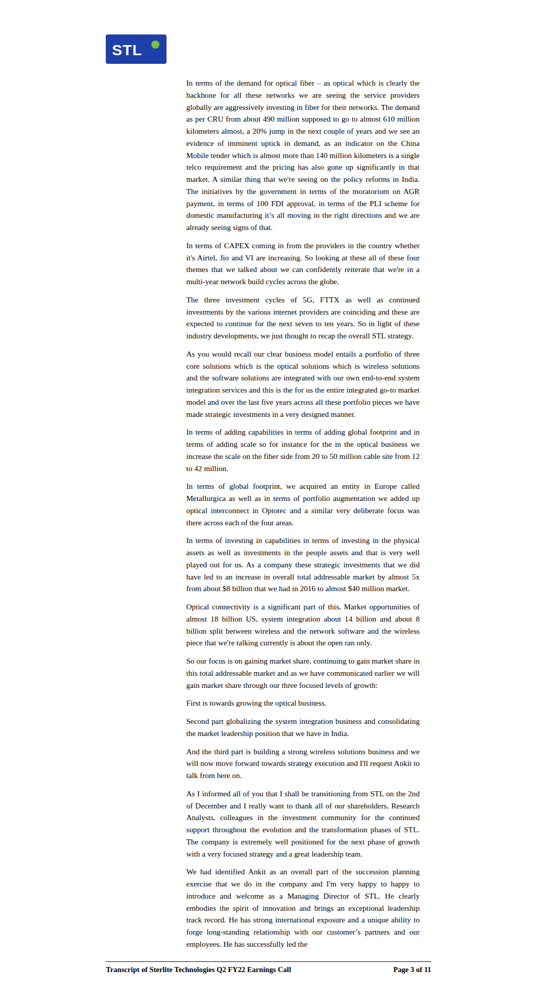STL
In terms of the demand for optical fiber – as optical which is clearly the backbone for all these networks we are seeing the service providers globally are aggressively investing in fiber for their networks. The demand as per CRU from about 490 million supposed to go to almost 610 million kilometers almost, a 20% jump in the next couple of years and we see an evidence of imminent uptick in demand, as an indicator on the China Mobile tender which is almost more than 140 million kilometers is a single telco requirement and the pricing has also gone up significantly in that market. A similar thing that we're seeing on the policy reforms in India. The initiatives by the government in terms of the moratorium on AGR payment, in terms of 100 FDI approval, in terms of the PLI scheme for domestic manufacturing it’s all moving in the right directions and we are already seeing signs of that.
In terms of CAPEX coming in from the providers in the country whether it's Airtel, Jio and VI are increasing. So looking at these all of these four themes that we talked about we can confidently reiterate that we're in a multi-year network build cycles across the globe.
The three investment cycles of 5G, FTTX as well as continued investments by the various internet providers are coinciding and these are expected to continue for the next seven to ten years. So in light of these industry developments, we just thought to recap the overall STL strategy.
As you would recall our clear business model entails a portfolio of three core solutions which is the optical solutions which is wireless solutions and the software solutions are integrated with our own end-to-end system integration services and this is the for us the entire integrated go-to market model and over the last five years across all these portfolio pieces we have made strategic investments in a very designed manner.
In terms of adding capabilities in terms of adding global footprint and in terms of adding scale so for instance for the in the optical business we increase the scale on the fiber side from 20 to 50 million cable site from 12 to 42 million.
In terms of global footprint, we acquired an entity in Europe called Metallurgica as well as in terms of portfolio augmentation we added up optical interconnect in Optotec and a similar very deliberate focus was there across each of the four areas.
In terms of investing in capabilities in terms of investing in the physical assets as well as investments in the people assets and that is very well played out for us. As a company these strategic investments that we did have led to an increase in overall total addressable market by almost 5x from about $8 billion that we had in 2016 to almost $40 million market.
Optical connectivity is a significant part of this, Market opportunities of almost 18 billion US, system integration about 14 billion and about 8 billion split between wireless and the network software and the wireless piece that we're talking currently is about the open ran only.
So our focus is on gaining market share, continuing to gain market share in this total addressable market and as we have communicated earlier we will gain market share through our three focused levels of growth:
First is towards growing the optical business.
Second part globalizing the system integration business and consolidating the market leadership position that we have in India.
And the third part is building a strong wireless solutions business and we will now move forward towards strategy execution and I'll request Ankit to talk from here on.
As I informed all of you that I shall be transitioning from STL on the 2nd of December and I really want to thank all of our shareholders, Research Analysts, colleagues in the investment community for the continued support throughout the evolution and the transformation phases of STL. The company is extremely well positioned for the next phase of growth with a very focused strategy and a great leadership team.
We had identified Ankit as an overall part of the succession planning exercise that we do in the company and I'm very happy to happy to introduce and welcome as a Managing Director of STL. He clearly embodies the spirit of innovation and brings an exceptional leadership track record. He has strong international exposure and a unique ability to forge long-standing relationship with our customer’s partners and our employees. He has successfully led the
Transcript of Sterlite Technologies Q2 FY22 Earnings Call Page 3 of 11